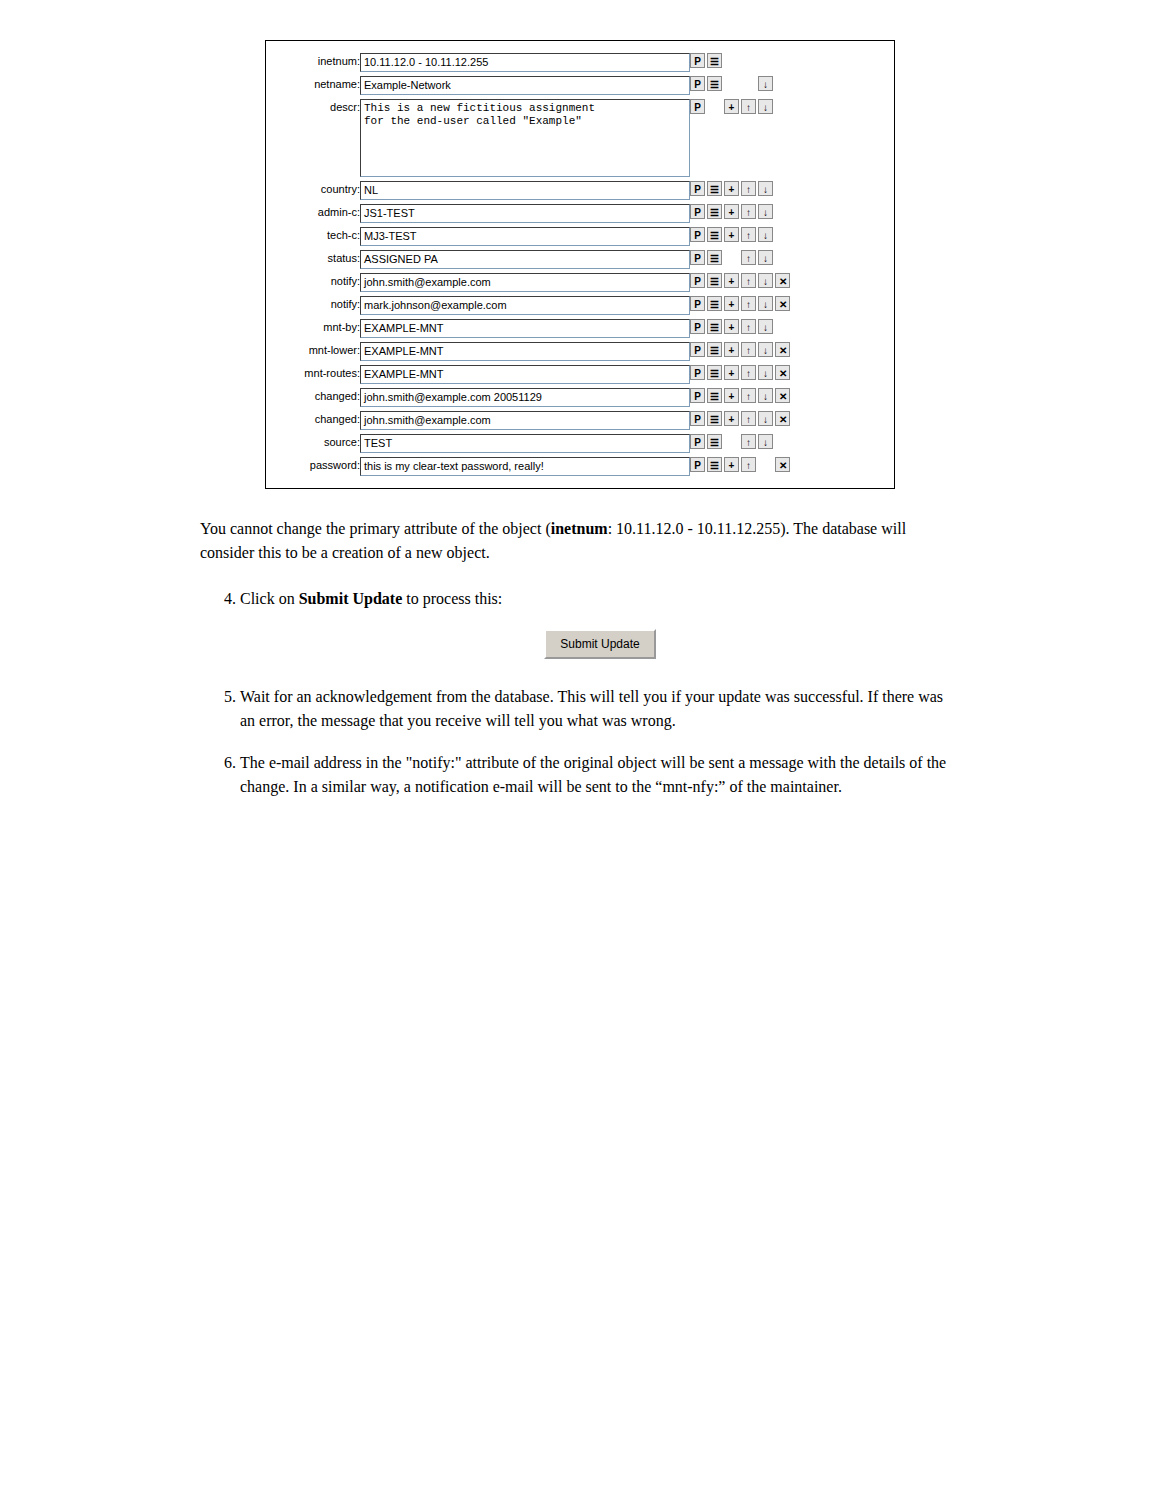| inetnum: | 10.11.12.0 - 10.11.12.255 | P ☰ |
| netname: | Example-Network | P ☰ ↓ |
| descr: | This is a new fictitious assignment for the end-user called "Example" | P + ↑ ↓ |
| country: | NL | P ☰ + ↑ ↓ |
| admin-c: | JS1-TEST | P ☰ + ↑ ↓ |
| tech-c: | MJ3-TEST | P ☰ + ↑ ↓ |
| status: | ASSIGNED PA | P ☰ ↑ ↓ |
| notify: | john.smith@example.com | P ☰ + ↑ ↓ ✕ |
| notify: | mark.johnson@example.com | P ☰ + ↑ ↓ ✕ |
| mnt-by: | EXAMPLE-MNT | P ☰ + ↑ ↓ |
| mnt-lower: | EXAMPLE-MNT | P ☰ + ↑ ↓ ✕ |
| mnt-routes: | EXAMPLE-MNT | P ☰ + ↑ ↓ ✕ |
| changed: | john.smith@example.com 20051129 | P ☰ + ↑ ↓ ✕ |
| changed: | john.smith@example.com | P ☰ + ↑ ↓ ✕ |
| source: | TEST | P ☰ ↑ ↓ |
| password: | this is my clear-text password, really! | P ☰ + ↑ ✕ |
You cannot change the primary attribute of the object (inetnum: 10.11.12.0 - 10.11.12.255). The database will consider this to be a creation of a new object.
Click on Submit Update to process this:
Submit Update
Wait for an acknowledgement from the database. This will tell you if your update was successful. If there was an error, the message that you receive will tell you what was wrong.
The e-mail address in the "notify:" attribute of the original object will be sent a message with the details of the change. In a similar way, a notification e-mail will be sent to the “mnt-nfy:” of the maintainer.